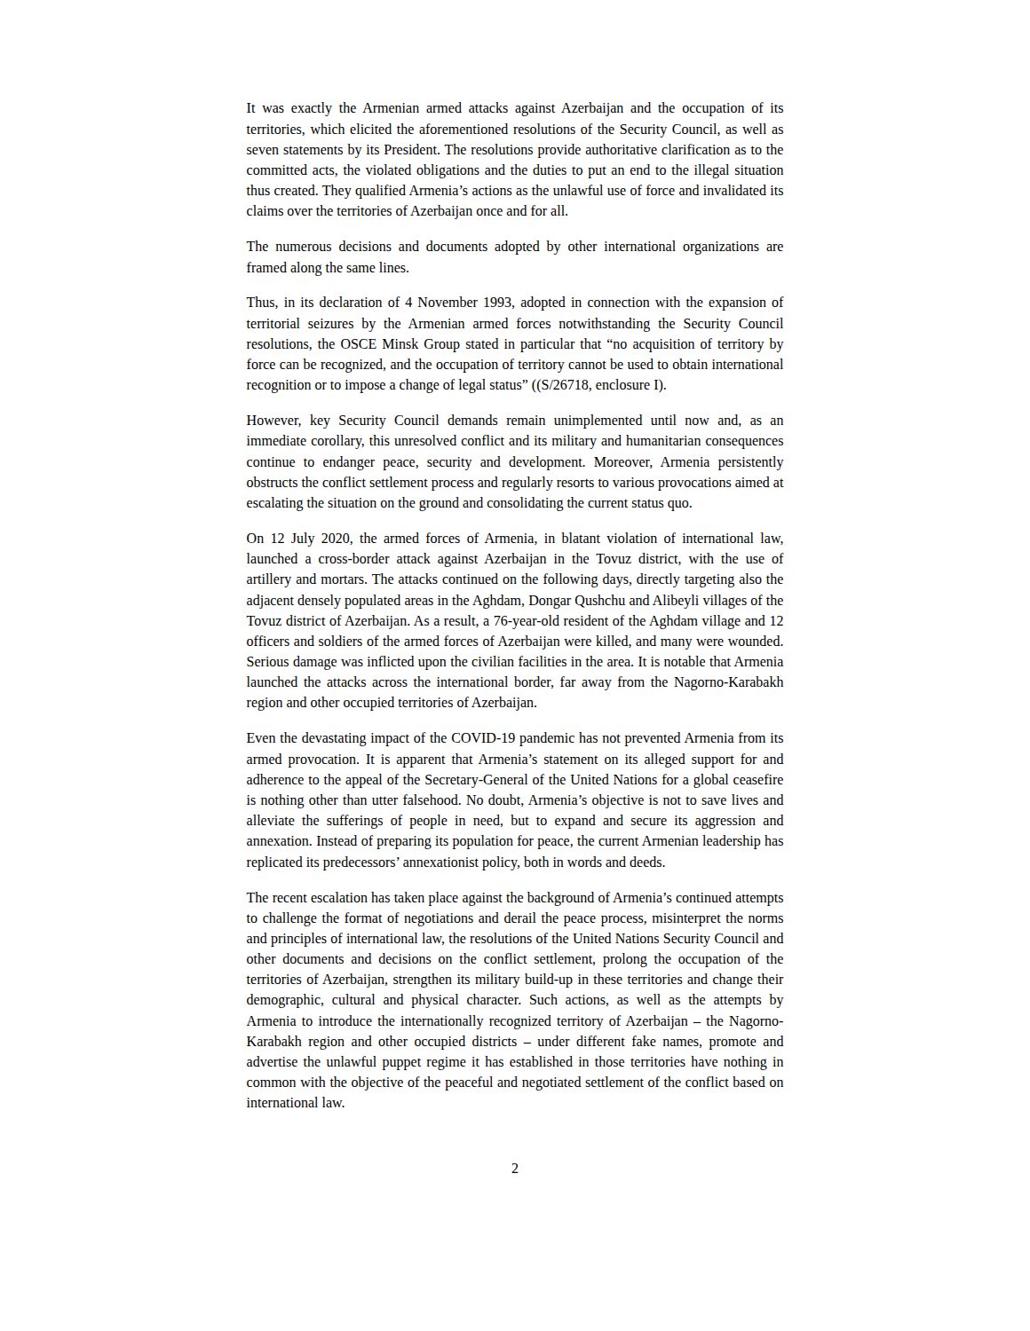It was exactly the Armenian armed attacks against Azerbaijan and the occupation of its territories, which elicited the aforementioned resolutions of the Security Council, as well as seven statements by its President. The resolutions provide authoritative clarification as to the committed acts, the violated obligations and the duties to put an end to the illegal situation thus created. They qualified Armenia’s actions as the unlawful use of force and invalidated its claims over the territories of Azerbaijan once and for all.
The numerous decisions and documents adopted by other international organizations are framed along the same lines.
Thus, in its declaration of 4 November 1993, adopted in connection with the expansion of territorial seizures by the Armenian armed forces notwithstanding the Security Council resolutions, the OSCE Minsk Group stated in particular that “no acquisition of territory by force can be recognized, and the occupation of territory cannot be used to obtain international recognition or to impose a change of legal status” ((S/26718, enclosure I).
However, key Security Council demands remain unimplemented until now and, as an immediate corollary, this unresolved conflict and its military and humanitarian consequences continue to endanger peace, security and development. Moreover, Armenia persistently obstructs the conflict settlement process and regularly resorts to various provocations aimed at escalating the situation on the ground and consolidating the current status quo.
On 12 July 2020, the armed forces of Armenia, in blatant violation of international law, launched a cross-border attack against Azerbaijan in the Tovuz district, with the use of artillery and mortars. The attacks continued on the following days, directly targeting also the adjacent densely populated areas in the Aghdam, Dongar Qushchu and Alibeyli villages of the Tovuz district of Azerbaijan. As a result, a 76-year-old resident of the Aghdam village and 12 officers and soldiers of the armed forces of Azerbaijan were killed, and many were wounded. Serious damage was inflicted upon the civilian facilities in the area. It is notable that Armenia launched the attacks across the international border, far away from the Nagorno-Karabakh region and other occupied territories of Azerbaijan.
Even the devastating impact of the COVID-19 pandemic has not prevented Armenia from its armed provocation. It is apparent that Armenia’s statement on its alleged support for and adherence to the appeal of the Secretary-General of the United Nations for a global ceasefire is nothing other than utter falsehood. No doubt, Armenia’s objective is not to save lives and alleviate the sufferings of people in need, but to expand and secure its aggression and annexation. Instead of preparing its population for peace, the current Armenian leadership has replicated its predecessors’ annexationist policy, both in words and deeds.
The recent escalation has taken place against the background of Armenia’s continued attempts to challenge the format of negotiations and derail the peace process, misinterpret the norms and principles of international law, the resolutions of the United Nations Security Council and other documents and decisions on the conflict settlement, prolong the occupation of the territories of Azerbaijan, strengthen its military build-up in these territories and change their demographic, cultural and physical character. Such actions, as well as the attempts by Armenia to introduce the internationally recognized territory of Azerbaijan – the Nagorno-Karabakh region and other occupied districts – under different fake names, promote and advertise the unlawful puppet regime it has established in those territories have nothing in common with the objective of the peaceful and negotiated settlement of the conflict based on international law.
2